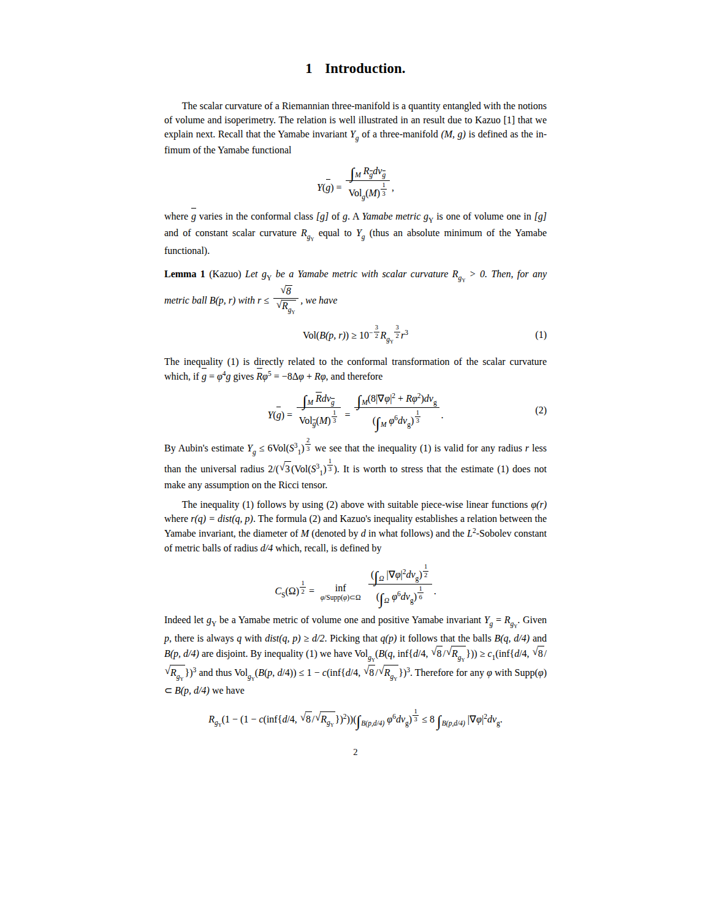1 Introduction.
The scalar curvature of a Riemannian three-manifold is a quantity entangled with the notions of volume and isoperimetry. The relation is well illustrated in an result due to Kazuo [1] that we explain next. Recall that the Yamabe invariant Yg of a three-manifold (M, g) is defined as the infimum of the Yamabe functional
Y( g) = ∫M R gdv g Vol g(M)13 ,
where g varies in the conformal class [g] of g. A Yamabe metric gY is one of volume one in [g] and of constant scalar curvature RgY equal to Yg (thus an absolute minimum of the Yamabe functional).
Lemma 1 (Kazuo) Let gY be a Yamabe metric with scalar curvature RgY > 0. Then, for any metric ball B(p, r) with r ≤ 8 RgY, we have
Vol(B(p, r)) ≥ 10−32 RgY 32 r 3 (1)
The inequality (1) is directly related to the conformal transformation of the scalar curvature which, if g = φ4g gives Rφ5 = −8Δφ + Rφ, and therefore
Y( g) = ∫M Rdv g Vol g(M)13 = ∫M(8|∇φ|2 + Rφ 2)dvg (∫M φ 6 dvg)13 . (2)
By Aubin's estimate Yg ≤ 6Vol(S 31)23 we see that the inequality (1) is valid for any radius r less than the universal radius 2/(3(Vol(S 31)13). It is worth to stress that the estimate (1) does not make any assumption on the Ricci tensor.
The inequality (1) follows by using (2) above with suitable piece-wise linear functions φ(r) where r(q) = dist(q, p). The formula (2) and Kazuo's inequality establishes a relation between the Yamabe invariant, the diameter of M (denoted by d in what follows) and the L2-Sobolev constant of metric balls of radius d/4 which, recall, is defined by
CS(Ω)12 = inf φ/Supp(φ)⊂Ω (∫Ω |∇φ|2 dvg)12 (∫Ω φ 6 dvg)16 .
Indeed let gY be a Yamabe metric of volume one and positive Yamabe invariant Yg = RgY. Given p, there is always q with dist(q, p) ≥ d/2. Picking that q(p) it follows that the balls B(q, d/4) and B(p, d/4) are disjoint. By inequality (1) we have Vol gY(B(q, inf{d/4, 8/RgY})) ≥ c1(inf{d/4, 8/RgY})3 and thus Vol gY(B(p, d/4)) ≤ 1 − c(inf{d/4, 8/RgY})3. Therefore for any φ with Supp(φ) ⊂ B(p, d/4) we have
RgY(1 − (1 − c(inf{d/4, 8/RgY})2))(∫B(p,d/4) φ 6 dvg)13 ≤ 8 ∫B(p,d/4) |∇φ|2 dvg.
2